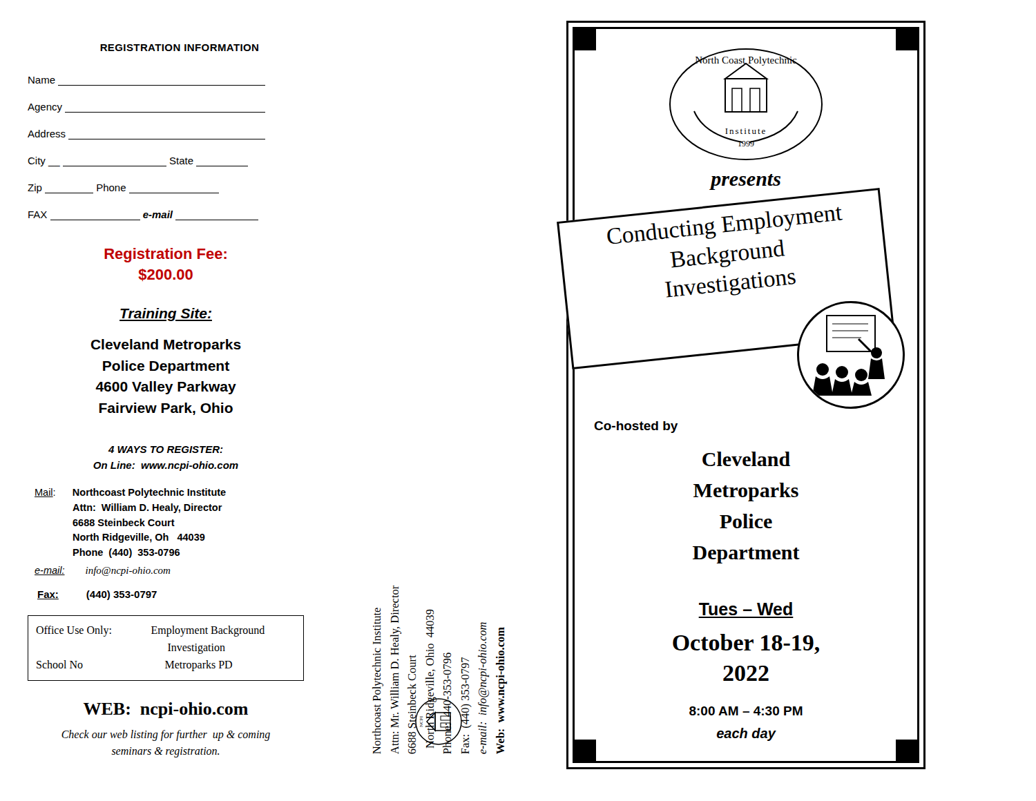REGISTRATION INFORMATION
Name
Agency
Address
City __ State
Zip Phone
FAX e-mail
Registration Fee:
$200.00
Training Site:
Cleveland Metroparks
Police Department
4600 Valley Parkway
Fairview Park, Ohio
4 WAYS TO REGISTER:
On Line: www.ncpi-ohio.com
Mail: Northcoast Polytechnic Institute
Attn: William D. Healy, Director
6688 Steinbeck Court
North Ridgeville, Oh 44039
Phone (440) 353-0796
e-mail: info@ncpi-ohio.com
Fax:(440) 353-0797
| Office Use Only: | Employment Background |
| | Investigation |
| School No | Metroparks PD |
WEB: ncpi-ohio.com
Check our web listing for further up & coming
seminars & registration.
Northcoast Polytechnic Institute
Attn: Mr. William D. Healy, Director
6688 Steinbeck Court
North Ridgeville, Ohio 44039
Phone: 440-353-0796
Fax: (440) 353-0797
e-mail: info@ncpi-ohio.com
Web: www.ncpi-ohio.com
presents
Conducting Employment
Background
Investigations
Co-hosted by
Cleveland
Metroparks
Police
Department
Tues – Wed
October 18-19,
2022
8:00 AM – 4:30 PM
each day